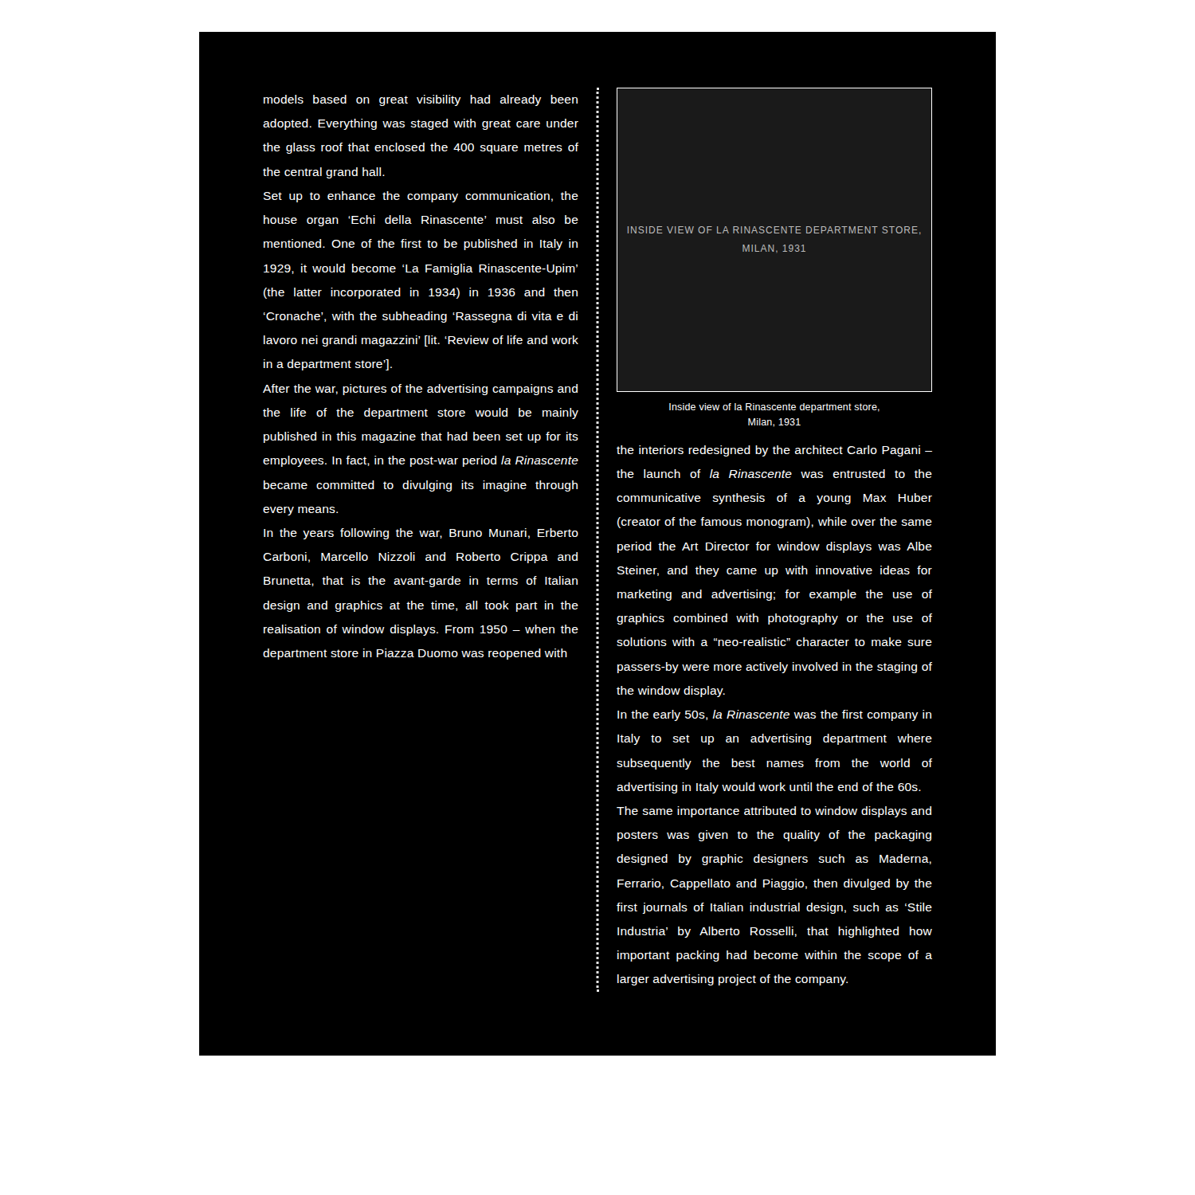models based on great visibility had already been adopted. Everything was staged with great care under the glass roof that enclosed the 400 square metres of the central grand hall.
Set up to enhance the company communication, the house organ ‘Echi della Rinascente’ must also be mentioned. One of the first to be published in Italy in 1929, it would become ‘La Famiglia Rinascente-Upim’ (the latter incorporated in 1934) in 1936 and then ‘Cronache’, with the subheading ‘Rassegna di vita e di lavoro nei grandi magazzini’ [lit. ‘Review of life and work in a department store’].
After the war, pictures of the advertising campaigns and the life of the department store would be mainly published in this magazine that had been set up for its employees. In fact, in the post-war period la Rinascente became committed to divulging its imagine through every means.
In the years following the war, Bruno Munari, Erberto Carboni, Marcello Nizzoli and Roberto Crippa and Brunetta, that is the avant-garde in terms of Italian design and graphics at the time, all took part in the realisation of window displays. From 1950 – when the department store in Piazza Duomo was reopened with
Inside view of la Rinascente department store, Milan, 1931
Inside view of la Rinascente department store,
Milan, 1931
the interiors redesigned by the architect Carlo Pagani – the launch of la Rinascente was entrusted to the communicative synthesis of a young Max Huber (creator of the famous monogram), while over the same period the Art Director for window displays was Albe Steiner, and they came up with innovative ideas for marketing and advertising; for example the use of graphics combined with photography or the use of solutions with a “neo-realistic” character to make sure passers-by were more actively involved in the staging of the window display.
In the early 50s, la Rinascente was the first company in Italy to set up an advertising department where subsequently the best names from the world of advertising in Italy would work until the end of the 60s.
The same importance attributed to window displays and posters was given to the quality of the packaging designed by graphic designers such as Maderna, Ferrario, Cappellato and Piaggio, then divulged by the first journals of Italian industrial design, such as ‘Stile Industria’ by Alberto Rosselli, that highlighted how important packing had become within the scope of a larger advertising project of the company.